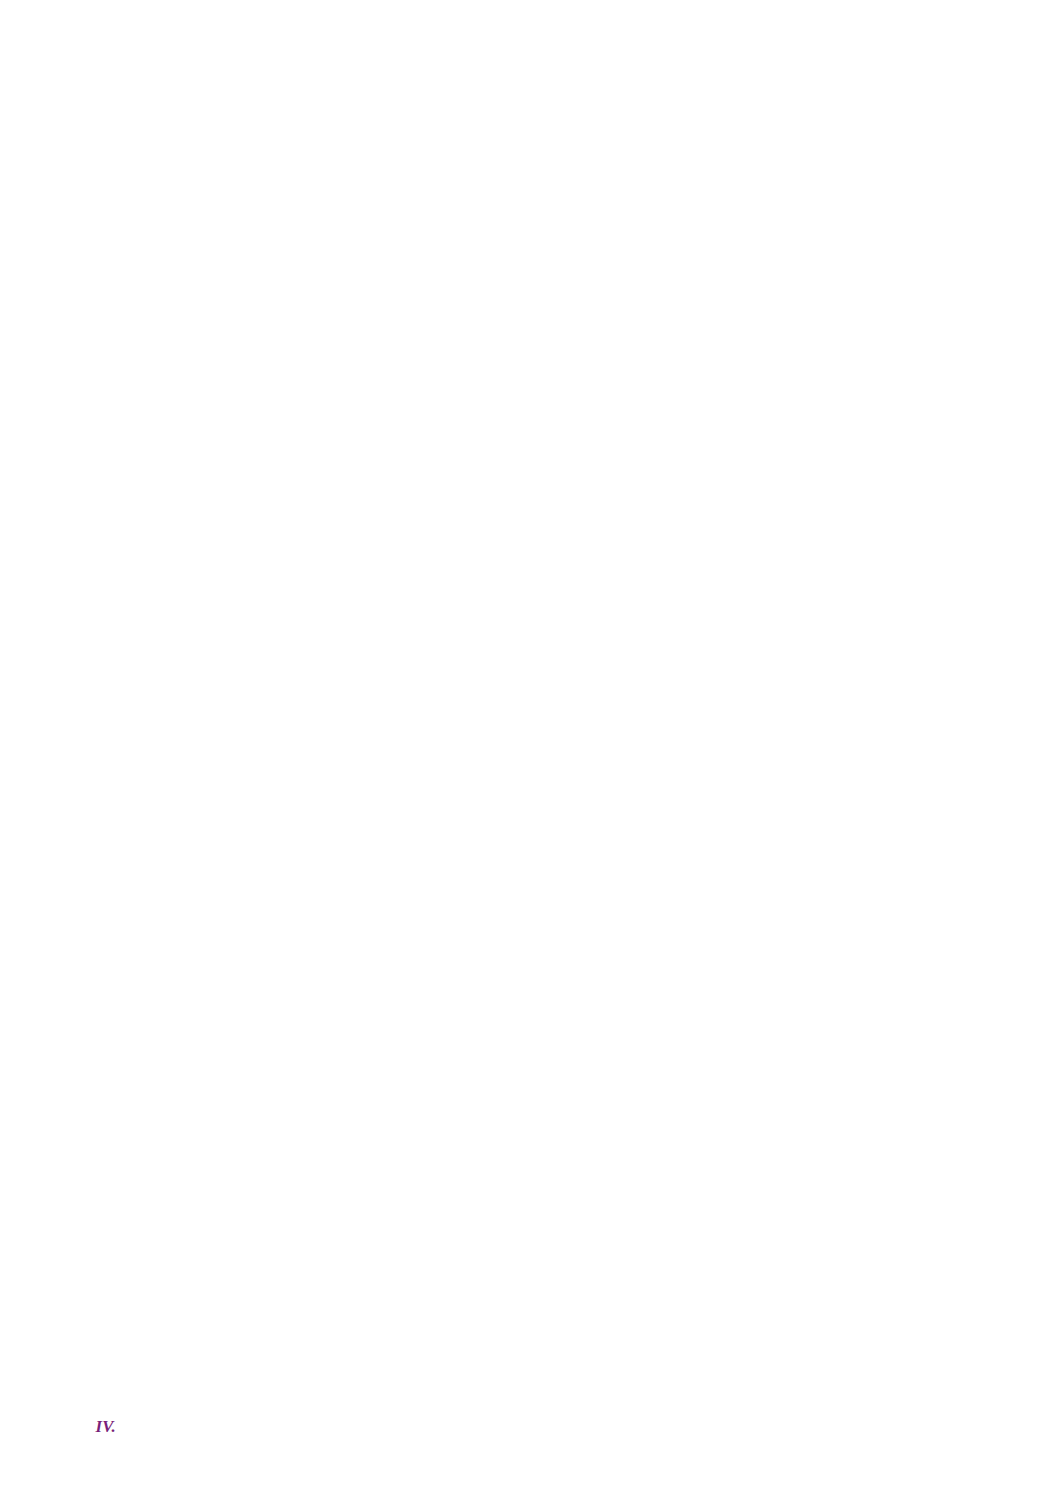IV.